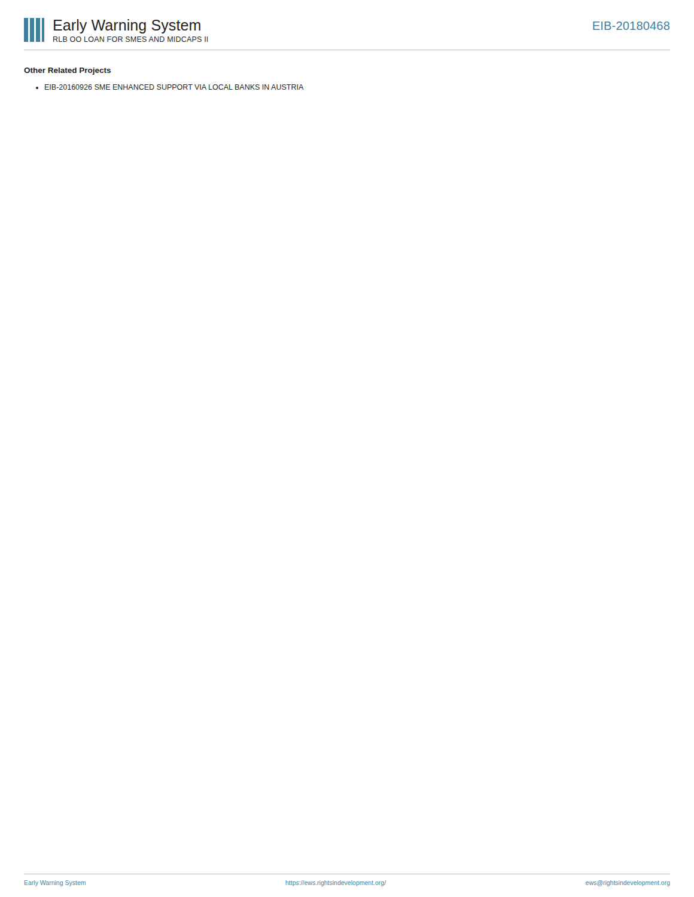Early Warning System
RLB OO LOAN FOR SMES AND MIDCAPS II
EIB-20180468
Other Related Projects
EIB-20160926 SME ENHANCED SUPPORT VIA LOCAL BANKS IN AUSTRIA
Early Warning System
https://ews.rightsindevelopment.org/
ews@rightsindevelopment.org